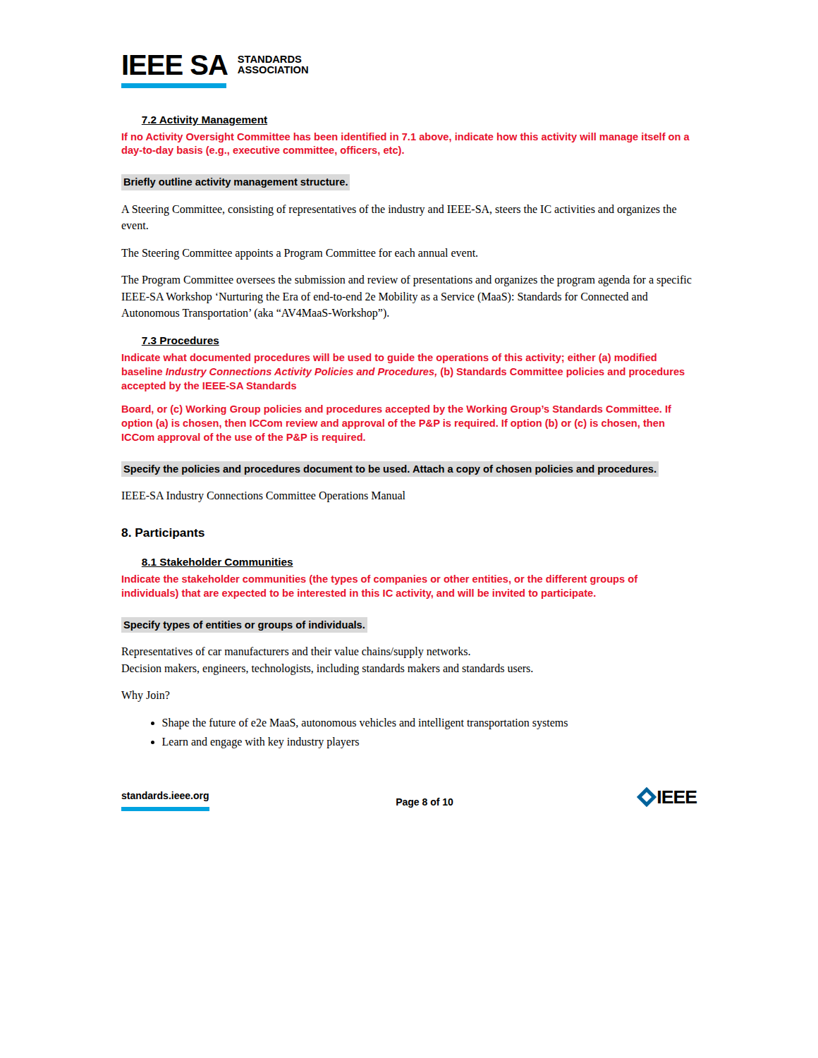IEEE SA
STANDARDS
ASSOCIATION
7.2 Activity Management
If no Activity Oversight Committee has been identified in 7.1 above, indicate how this activity will manage itself on a day-to-day basis (e.g., executive committee, officers, etc).
Briefly outline activity management structure.
A Steering Committee, consisting of representatives of the industry and IEEE-SA, steers the IC activities and organizes the event.
The Steering Committee appoints a Program Committee for each annual event.
The Program Committee oversees the submission and review of presentations and organizes the program agenda for a specific IEEE-SA Workshop ‘Nurturing the Era of end-to-end 2e Mobility as a Service (MaaS): Standards for Connected and Autonomous Transportation’ (aka “AV4MaaS-Workshop”).
7.3 Procedures
Indicate what documented procedures will be used to guide the operations of this activity; either (a) modified baseline Industry Connections Activity Policies and Procedures, (b) Standards Committee policies and procedures accepted by the IEEE-SA Standards
Board, or (c) Working Group policies and procedures accepted by the Working Group’s Standards Committee. If option (a) is chosen, then ICCom review and approval of the P&P is required. If option (b) or (c) is chosen, then ICCom approval of the use of the P&P is required.
Specify the policies and procedures document to be used. Attach a copy of chosen policies and procedures.
IEEE-SA Industry Connections Committee Operations Manual
8. Participants
8.1 Stakeholder Communities
Indicate the stakeholder communities (the types of companies or other entities, or the different groups of individuals) that are expected to be interested in this IC activity, and will be invited to participate.
Specify types of entities or groups of individuals.
Representatives of car manufacturers and their value chains/supply networks.
Decision makers, engineers, technologists, including standards makers and standards users.
Why Join?
Shape the future of e2e MaaS, autonomous vehicles and intelligent transportation systems
Learn and engage with key industry players
standards.ieee.org
Page 8 of 10
IEEE